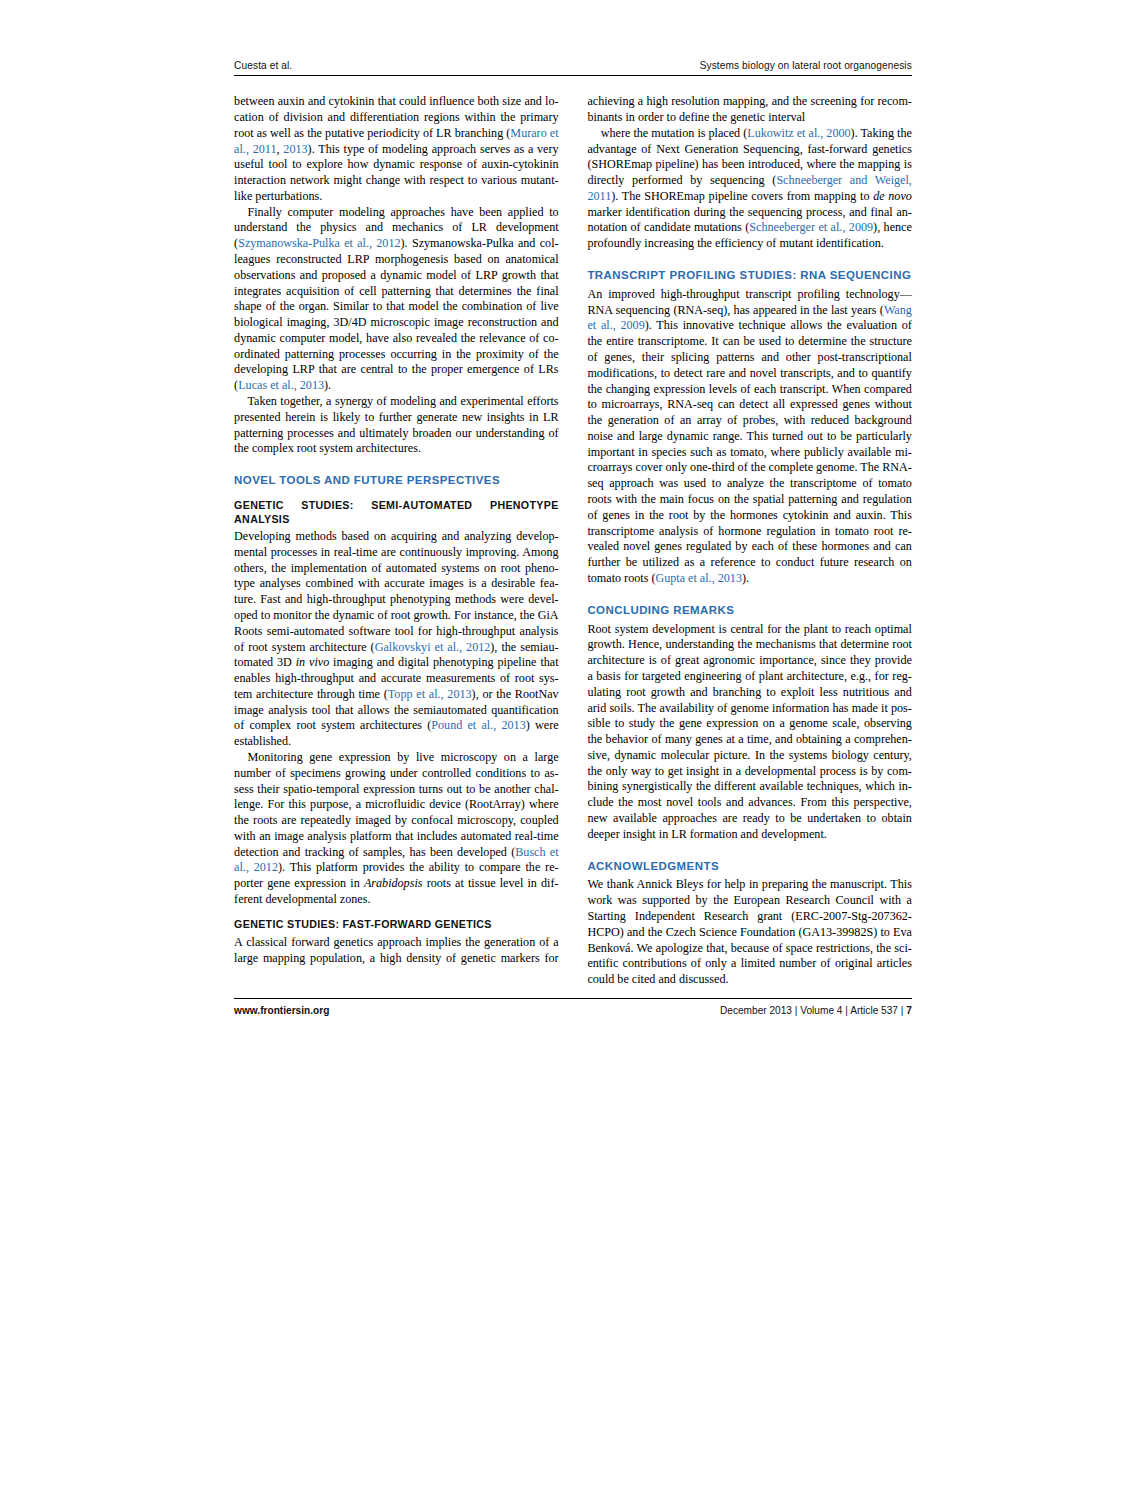Cuesta et al.
Systems biology on lateral root organogenesis
between auxin and cytokinin that could influence both size and location of division and differentiation regions within the primary root as well as the putative periodicity of LR branching (Muraro et al., 2011, 2013). This type of modeling approach serves as a very useful tool to explore how dynamic response of auxin-cytokinin interaction network might change with respect to various mutant-like perturbations.
Finally computer modeling approaches have been applied to understand the physics and mechanics of LR development (Szymanowska-Pulka et al., 2012). Szymanowska-Pulka and colleagues reconstructed LRP morphogenesis based on anatomical observations and proposed a dynamic model of LRP growth that integrates acquisition of cell patterning that determines the final shape of the organ. Similar to that model the combination of live biological imaging, 3D/4D microscopic image reconstruction and dynamic computer model, have also revealed the relevance of coordinated patterning processes occurring in the proximity of the developing LRP that are central to the proper emergence of LRs (Lucas et al., 2013).
Taken together, a synergy of modeling and experimental efforts presented herein is likely to further generate new insights in LR patterning processes and ultimately broaden our understanding of the complex root system architectures.
Novel tools and future perspectives
Genetic studies: semi-automated phenotype analysis
Developing methods based on acquiring and analyzing developmental processes in real-time are continuously improving. Among others, the implementation of automated systems on root phenotype analyses combined with accurate images is a desirable feature. Fast and high-throughput phenotyping methods were developed to monitor the dynamic of root growth. For instance, the GiA Roots semi-automated software tool for high-throughput analysis of root system architecture (Galkovskyi et al., 2012), the semiautomated 3D in vivo imaging and digital phenotyping pipeline that enables high-throughput and accurate measurements of root system architecture through time (Topp et al., 2013), or the RootNav image analysis tool that allows the semiautomated quantification of complex root system architectures (Pound et al., 2013) were established.
Monitoring gene expression by live microscopy on a large number of specimens growing under controlled conditions to assess their spatio-temporal expression turns out to be another challenge. For this purpose, a microfluidic device (RootArray) where the roots are repeatedly imaged by confocal microscopy, coupled with an image analysis platform that includes automated real-time detection and tracking of samples, has been developed (Busch et al., 2012). This platform provides the ability to compare the reporter gene expression in Arabidopsis roots at tissue level in different developmental zones.
Genetic studies: fast-forward genetics
A classical forward genetics approach implies the generation of a large mapping population, a high density of genetic markers for achieving a high resolution mapping, and the screening for recombinants in order to define the genetic interval
where the mutation is placed (Lukowitz et al., 2000). Taking the advantage of Next Generation Sequencing, fast-forward genetics (SHOREmap pipeline) has been introduced, where the mapping is directly performed by sequencing (Schneeberger and Weigel, 2011). The SHOREmap pipeline covers from mapping to de novo marker identification during the sequencing process, and final annotation of candidate mutations (Schneeberger et al., 2009), hence profoundly increasing the efficiency of mutant identification.
Transcript profiling studies: RNA sequencing
An improved high-throughput transcript profiling technology—RNA sequencing (RNA-seq), has appeared in the last years (Wang et al., 2009). This innovative technique allows the evaluation of the entire transcriptome. It can be used to determine the structure of genes, their splicing patterns and other post-transcriptional modifications, to detect rare and novel transcripts, and to quantify the changing expression levels of each transcript. When compared to microarrays, RNA-seq can detect all expressed genes without the generation of an array of probes, with reduced background noise and large dynamic range. This turned out to be particularly important in species such as tomato, where publicly available microarrays cover only one-third of the complete genome. The RNA-seq approach was used to analyze the transcriptome of tomato roots with the main focus on the spatial patterning and regulation of genes in the root by the hormones cytokinin and auxin. This transcriptome analysis of hormone regulation in tomato root revealed novel genes regulated by each of these hormones and can further be utilized as a reference to conduct future research on tomato roots (Gupta et al., 2013).
Concluding remarks
Root system development is central for the plant to reach optimal growth. Hence, understanding the mechanisms that determine root architecture is of great agronomic importance, since they provide a basis for targeted engineering of plant architecture, e.g., for regulating root growth and branching to exploit less nutritious and arid soils. The availability of genome information has made it possible to study the gene expression on a genome scale, observing the behavior of many genes at a time, and obtaining a comprehensive, dynamic molecular picture. In the systems biology century, the only way to get insight in a developmental process is by combining synergistically the different available techniques, which include the most novel tools and advances. From this perspective, new available approaches are ready to be undertaken to obtain deeper insight in LR formation and development.
Acknowledgments
We thank Annick Bleys for help in preparing the manuscript. This work was supported by the European Research Council with a Starting Independent Research grant (ERC-2007-Stg-207362-HCPO) and the Czech Science Foundation (GA13-39982S) to Eva Benková. We apologize that, because of space restrictions, the scientific contributions of only a limited number of original articles could be cited and discussed.
www.frontiersin.org
December 2013 | Volume 4 | Article 537 | 7